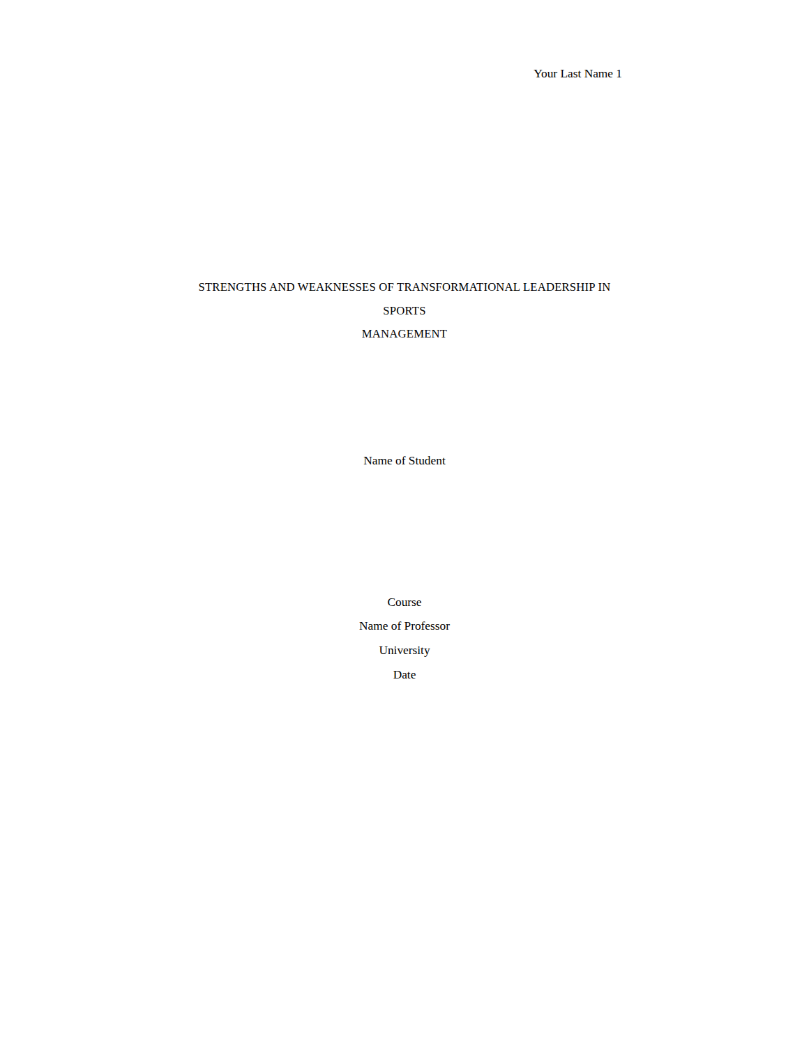Your Last Name 1
STRENGTHS AND WEAKNESSES OF TRANSFORMATIONAL LEADERSHIP IN SPORTS
MANAGEMENT
Name of Student
Course
Name of Professor
University
Date